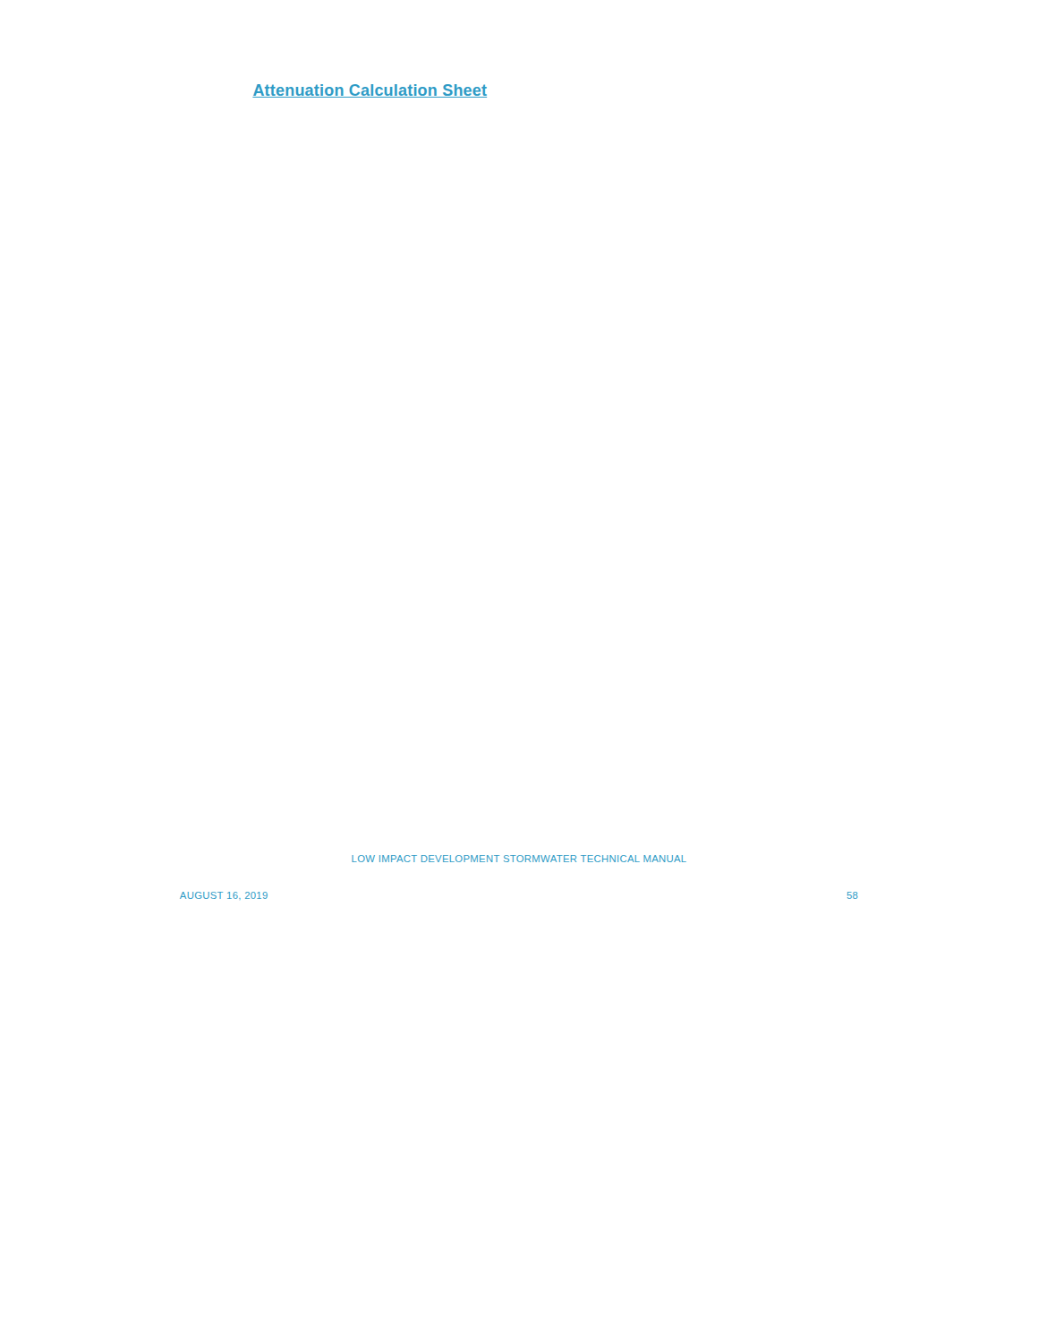Attenuation Calculation Sheet
LOW IMPACT DEVELOPMENT STORMWATER TECHNICAL MANUAL
AUGUST 16, 2019
58